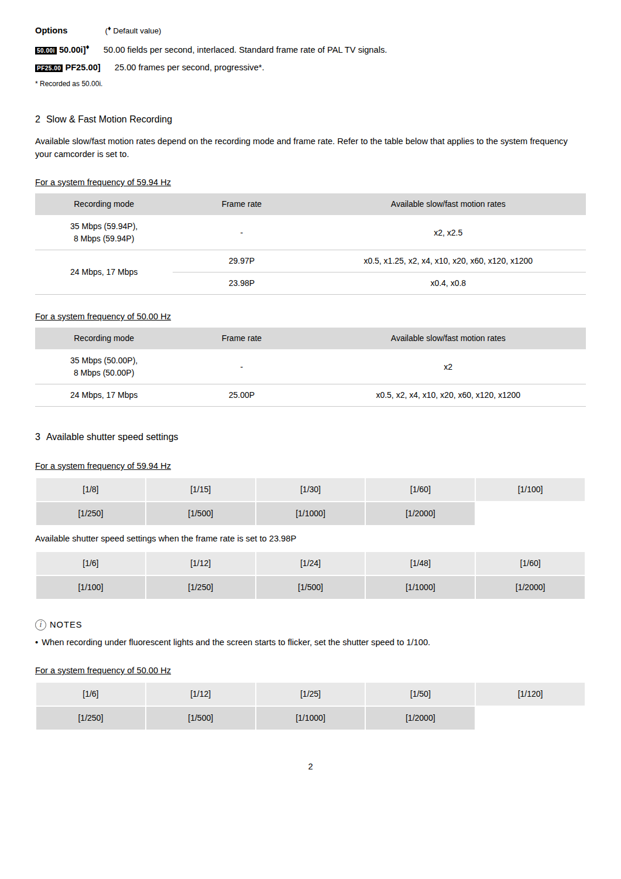Options (♦ Default value)
50.00i 50.00i]♦ 50.00 fields per second, interlaced. Standard frame rate of PAL TV signals.
PF25.00 PF25.00] 25.00 frames per second, progressive*.
* Recorded as 50.00i.
2 Slow & Fast Motion Recording
Available slow/fast motion rates depend on the recording mode and frame rate. Refer to the table below that applies to the system frequency your camcorder is set to.
For a system frequency of 59.94 Hz
| Recording mode | Frame rate | Available slow/fast motion rates |
| --- | --- | --- |
| 35 Mbps (59.94P), 8 Mbps (59.94P) | - | x2, x2.5 |
| 24 Mbps, 17 Mbps | 29.97P | x0.5, x1.25, x2, x4, x10, x20, x60, x120, x1200 |
| 23.98P | x0.4, x0.8 |
For a system frequency of 50.00 Hz
| Recording mode | Frame rate | Available slow/fast motion rates |
| --- | --- | --- |
| 35 Mbps (50.00P), 8 Mbps (50.00P) | - | x2 |
| 24 Mbps, 17 Mbps | 25.00P | x0.5, x2, x4, x10, x20, x60, x120, x1200 |
3 Available shutter speed settings
For a system frequency of 59.94 Hz
| [1/8] | [1/15] | [1/30] | [1/60] | [1/100] |
| [1/250] | [1/500] | [1/1000] | [1/2000] | |
Available shutter speed settings when the frame rate is set to 23.98P
| [1/6] | [1/12] | [1/24] | [1/48] | [1/60] |
| [1/100] | [1/250] | [1/500] | [1/1000] | [1/2000] |
iNOTES
When recording under fluorescent lights and the screen starts to flicker, set the shutter speed to 1/100.
For a system frequency of 50.00 Hz
| [1/6] | [1/12] | [1/25] | [1/50] | [1/120] |
| [1/250] | [1/500] | [1/1000] | [1/2000] | |
2